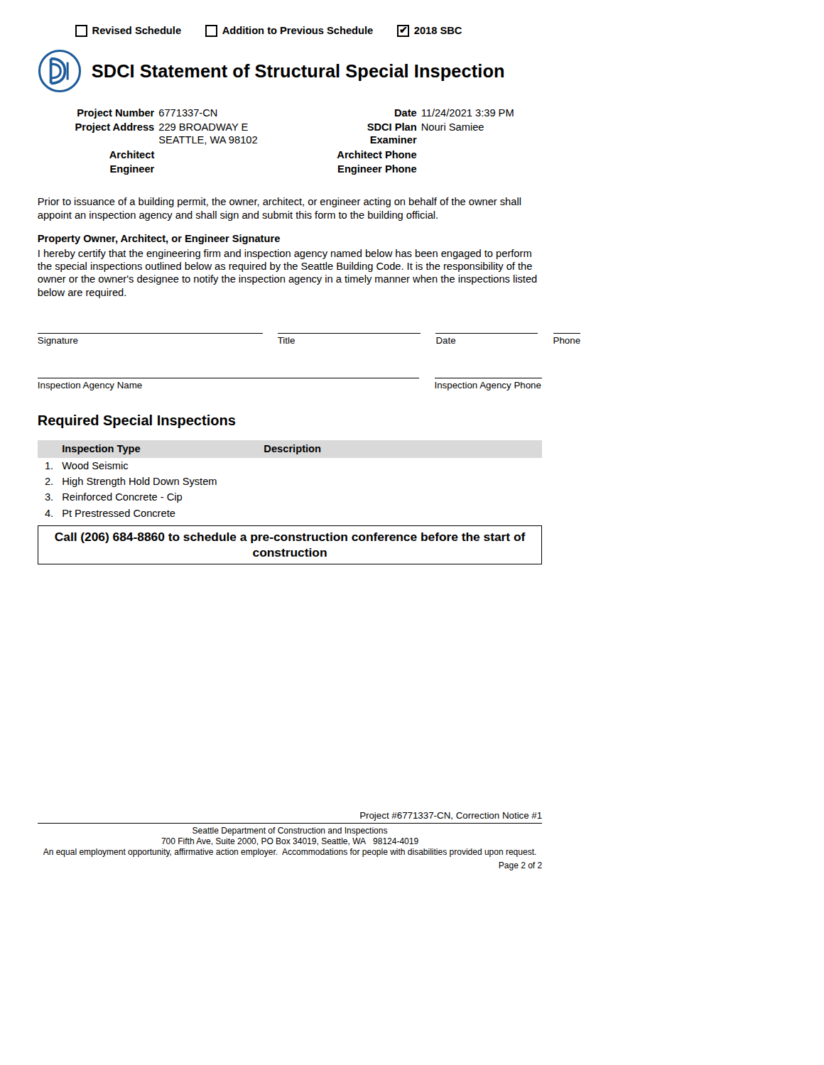Revised Schedule Addition to Previous Schedule 2018 SBC
SDCI Statement of Structural Special Inspection
| Project Number | 6771337-CN | Date | 11/24/2021 3:39 PM |
| Project Address | 229 BROADWAY E SEATTLE, WA 98102 | SDCI Plan Examiner | Nouri Samiee |
| Architect | | Architect Phone | |
| Engineer | | Engineer Phone | |
Prior to issuance of a building permit, the owner, architect, or engineer acting on behalf of the owner shall appoint an inspection agency and shall sign and submit this form to the building official.
Property Owner, Architect, or Engineer Signature
I hereby certify that the engineering firm and inspection agency named below has been engaged to perform the special inspections outlined below as required by the Seattle Building Code. It is the responsibility of the owner or the owner's designee to notify the inspection agency in a timely manner when the inspections listed below are required.
Signature
Title
Date
Phone
Inspection Agency Name
Inspection Agency Phone
Required Special Inspections
| | Inspection Type | Description |
| --- | --- | --- |
| 1. | Wood Seismic | |
| 2. | High Strength Hold Down System | |
| 3. | Reinforced Concrete - Cip | |
| 4. | Pt Prestressed Concrete | |
Call (206) 684-8860 to schedule a pre-construction conference before the start of construction
Project #6771337-CN, Correction Notice #1
Seattle Department of Construction and Inspections
700 Fifth Ave, Suite 2000, PO Box 34019, Seattle, WA 98124-4019
An equal employment opportunity, affirmative action employer. Accommodations for people with disabilities provided upon request.
Page 2 of 2